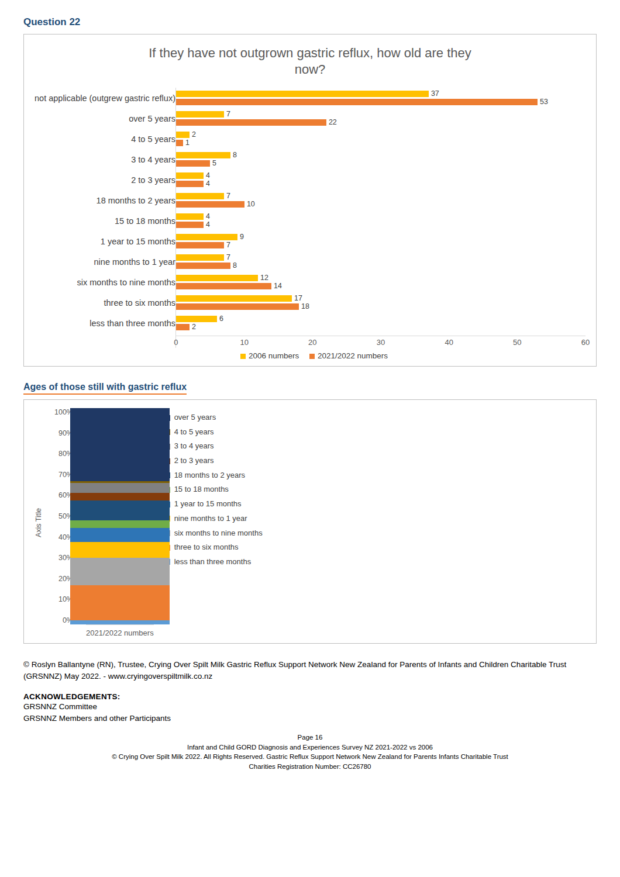Question 22
If they have not outgrown gastric reflux, how old are they
now?
| not applicable (outgrew gastric reflux) | 37 53 |
| over 5 years | 7 22 |
| 4 to 5 years | 2 1 |
| 3 to 4 years | 8 5 |
| 2 to 3 years | 4 4 |
| 18 months to 2 years | 7 10 |
| 15 to 18 months | 4 4 |
| 1 year to 15 months | 9 7 |
| nine months to 1 year | 7 8 |
| six months to nine months | 12 14 |
| three to six months | 17 18 |
| less than three months | 6 2 |
| | 0 10 20 30 40 50 60 |
2006 numbers 2021/2022 numbers
Ages of those still with gastric reflux
Axis Title
100%
90%
80%
70%
60%
50%
40%
30%
20%
10%
0%
2021/2022 numbers
over 5 years
4 to 5 years
3 to 4 years
2 to 3 years
18 months to 2 years
15 to 18 months
1 year to 15 months
nine months to 1 year
six months to nine months
three to six months
less than three months
© Roslyn Ballantyne (RN), Trustee, Crying Over Spilt Milk Gastric Reflux Support Network New Zealand for Parents of Infants and Children Charitable Trust (GRSNNZ) May 2022. - www.cryingoverspiltmilk.co.nz
ACKNOWLEDGEMENTS:
GRSNNZ Committee
GRSNNZ Members and other Participants
Page 16
Infant and Child GORD Diagnosis and Experiences Survey NZ 2021-2022 vs 2006
© Crying Over Spilt Milk 2022. All Rights Reserved. Gastric Reflux Support Network New Zealand for Parents Infants Charitable Trust
Charities Registration Number: CC26780